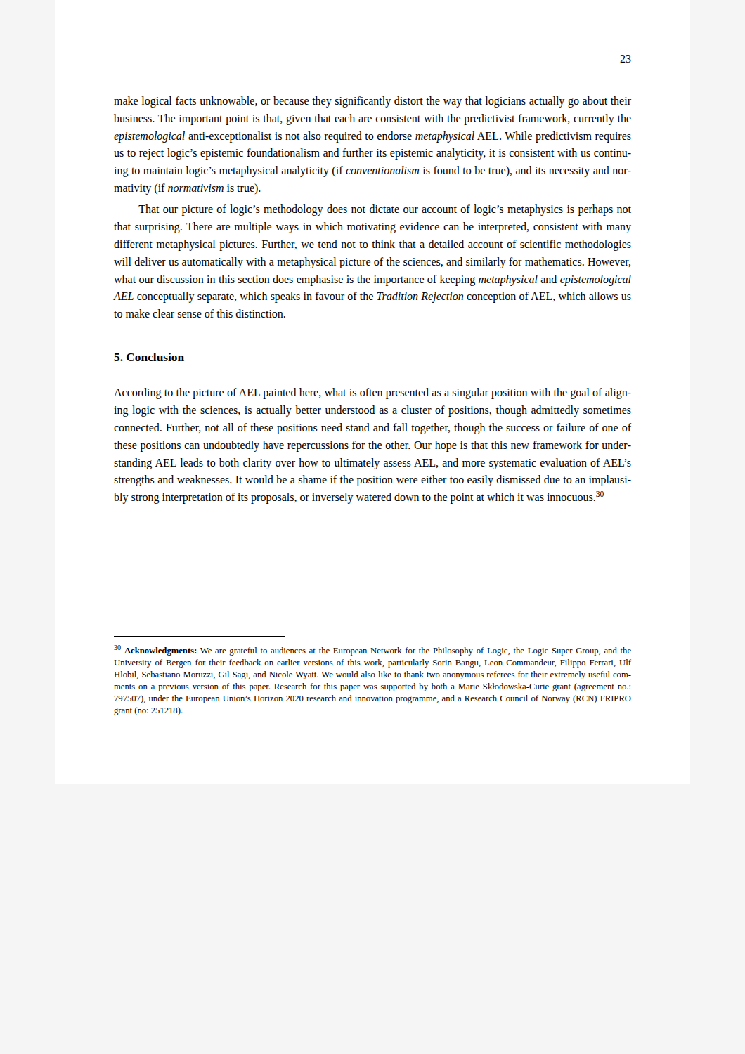23
make logical facts unknowable, or because they significantly distort the way that logicians actually go about their business. The important point is that, given that each are consistent with the predictivist framework, currently the epistemological anti-exceptionalist is not also required to endorse metaphysical AEL. While predictivism requires us to reject logic’s epistemic foundationalism and further its epistemic analyticity, it is consistent with us continuing to maintain logic’s metaphysical analyticity (if conventionalism is found to be true), and its necessity and normativity (if normativism is true).
That our picture of logic’s methodology does not dictate our account of logic’s metaphysics is perhaps not that surprising. There are multiple ways in which motivating evidence can be interpreted, consistent with many different metaphysical pictures. Further, we tend not to think that a detailed account of scientific methodologies will deliver us automatically with a metaphysical picture of the sciences, and similarly for mathematics. However, what our discussion in this section does emphasise is the importance of keeping metaphysical and epistemological AEL conceptually separate, which speaks in favour of the Tradition Rejection conception of AEL, which allows us to make clear sense of this distinction.
5. Conclusion
According to the picture of AEL painted here, what is often presented as a singular position with the goal of aligning logic with the sciences, is actually better understood as a cluster of positions, though admittedly sometimes connected. Further, not all of these positions need stand and fall together, though the success or failure of one of these positions can undoubtedly have repercussions for the other. Our hope is that this new framework for understanding AEL leads to both clarity over how to ultimately assess AEL, and more systematic evaluation of AEL’s strengths and weaknesses. It would be a shame if the position were either too easily dismissed due to an implausibly strong interpretation of its proposals, or inversely watered down to the point at which it was innocuous.30
30 Acknowledgments: We are grateful to audiences at the European Network for the Philosophy of Logic, the Logic Super Group, and the University of Bergen for their feedback on earlier versions of this work, particularly Sorin Bangu, Leon Commandeur, Filippo Ferrari, Ulf Hlobil, Sebastiano Moruzzi, Gil Sagi, and Nicole Wyatt. We would also like to thank two anonymous referees for their extremely useful comments on a previous version of this paper. Research for this paper was supported by both a Marie Skłodowska-Curie grant (agreement no.: 797507), under the European Union’s Horizon 2020 research and innovation programme, and a Research Council of Norway (RCN) FRIPRO grant (no: 251218).